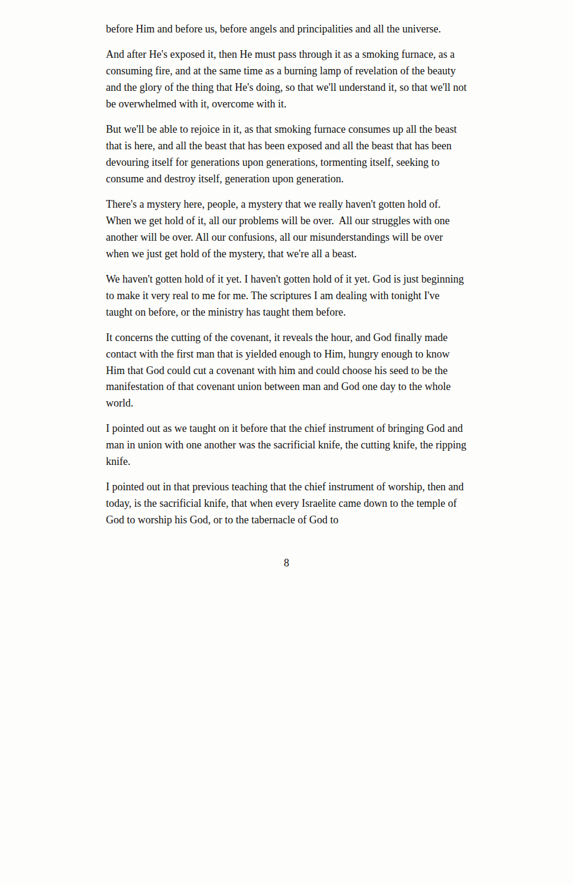before Him and before us, before angels and principalities and all the universe.
And after He's exposed it, then He must pass through it as a smoking furnace, as a consuming fire, and at the same time as a burning lamp of revelation of the beauty and the glory of the thing that He's doing, so that we'll understand it, so that we'll not be overwhelmed with it, overcome with it.
But we'll be able to rejoice in it, as that smoking furnace consumes up all the beast that is here, and all the beast that has been exposed and all the beast that has been devouring itself for generations upon generations, tormenting itself, seeking to consume and destroy itself, generation upon generation.
There's a mystery here, people, a mystery that we really haven't gotten hold of. When we get hold of it, all our problems will be over. All our struggles with one another will be over. All our confusions, all our misunderstandings will be over when we just get hold of the mystery, that we're all a beast.
We haven't gotten hold of it yet. I haven't gotten hold of it yet. God is just beginning to make it very real to me for me. The scriptures I am dealing with tonight I've taught on before, or the ministry has taught them before.
It concerns the cutting of the covenant, it reveals the hour, and God finally made contact with the first man that is yielded enough to Him, hungry enough to know Him that God could cut a covenant with him and could choose his seed to be the manifestation of that covenant union between man and God one day to the whole world.
I pointed out as we taught on it before that the chief instrument of bringing God and man in union with one another was the sacrificial knife, the cutting knife, the ripping knife.
I pointed out in that previous teaching that the chief instrument of worship, then and today, is the sacrificial knife, that when every Israelite came down to the temple of God to worship his God, or to the tabernacle of God to
8